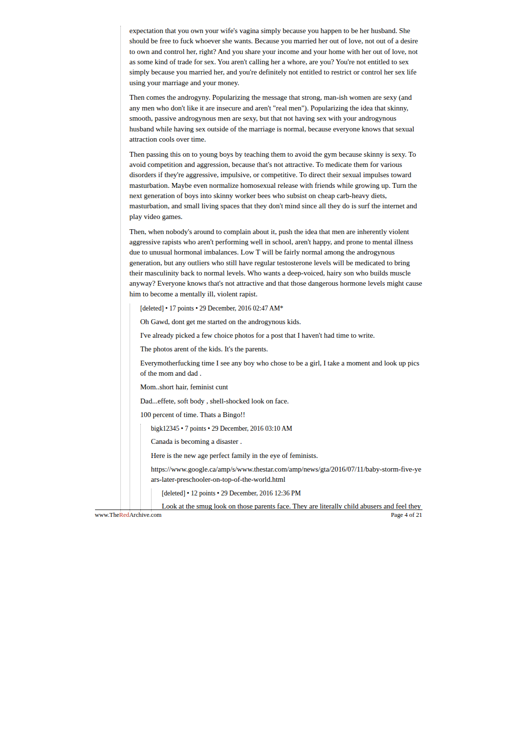expectation that you own your wife's vagina simply because you happen to be her husband. She should be free to fuck whoever she wants. Because you married her out of love, not out of a desire to own and control her, right? And you share your income and your home with her out of love, not as some kind of trade for sex. You aren't calling her a whore, are you? You're not entitled to sex simply because you married her, and you're definitely not entitled to restrict or control her sex life using your marriage and your money.
Then comes the androgyny. Popularizing the message that strong, man-ish women are sexy (and any men who don't like it are insecure and aren't "real men"). Popularizing the idea that skinny, smooth, passive androgynous men are sexy, but that not having sex with your androgynous husband while having sex outside of the marriage is normal, because everyone knows that sexual attraction cools over time.
Then passing this on to young boys by teaching them to avoid the gym because skinny is sexy. To avoid competition and aggression, because that's not attractive. To medicate them for various disorders if they're aggressive, impulsive, or competitive. To direct their sexual impulses toward masturbation. Maybe even normalize homosexual release with friends while growing up. Turn the next generation of boys into skinny worker bees who subsist on cheap carb-heavy diets, masturbation, and small living spaces that they don't mind since all they do is surf the internet and play video games.
Then, when nobody's around to complain about it, push the idea that men are inherently violent aggressive rapists who aren't performing well in school, aren't happy, and prone to mental illness due to unusual hormonal imbalances. Low T will be fairly normal among the androgynous generation, but any outliers who still have regular testosterone levels will be medicated to bring their masculinity back to normal levels. Who wants a deep-voiced, hairy son who builds muscle anyway? Everyone knows that's not attractive and that those dangerous hormone levels might cause him to become a mentally ill, violent rapist.
[deleted] • 17 points • 29 December, 2016 02:47 AM*
Oh Gawd, dont get me started on the androgynous kids.
I've already picked a few choice photos for a post that I haven't had time to write.
The photos arent of the kids. It's the parents.
Everymotherfucking time I see any boy who chose to be a girl, I take a moment and look up pics of the mom and dad .
Mom..short hair, feminist cunt
Dad...effete, soft body , shell-shocked look on face.
100 percent of time. Thats a Bingo!!
bigk12345 • 7 points • 29 December, 2016 03:10 AM
Canada is becoming a disaster .
Here is the new age perfect family in the eye of feminists.
https://www.google.ca/amp/s/www.thestar.com/amp/news/gta/2016/07/11/baby-storm-five-years-later-preschooler-on-top-of-the-world.html
[deleted] • 12 points • 29 December, 2016 12:36 PM
Look at the smug look on those parents face. They are literally child abusers and feel they
www.TheRed Archive.com
Page 4 of 21